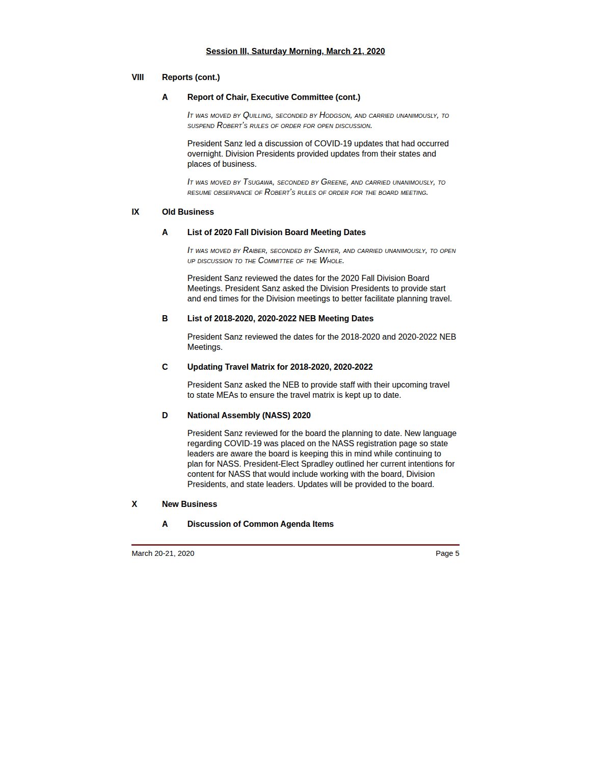Session III, Saturday Morning, March 21, 2020
VIII
Reports (cont.)
A
Report of Chair, Executive Committee (cont.)
It was moved by Quilling, seconded by Hodgson, and carried unanimously, to suspend Robert’s rules of order for open discussion.
President Sanz led a discussion of COVID-19 updates that had occurred overnight. Division Presidents provided updates from their states and places of business.
It was moved by Tsugawa, seconded by Greene, and carried unanimously, to resume observance of Robert’s rules of order for the board meeting.
IX
Old Business
A
List of 2020 Fall Division Board Meeting Dates
It was moved by Raiber, seconded by Sanyer, and carried unanimously, to open up discussion to the Committee of the Whole.
President Sanz reviewed the dates for the 2020 Fall Division Board Meetings. President Sanz asked the Division Presidents to provide start and end times for the Division meetings to better facilitate planning travel.
B
List of 2018-2020, 2020-2022 NEB Meeting Dates
President Sanz reviewed the dates for the 2018-2020 and 2020-2022 NEB Meetings.
C
Updating Travel Matrix for 2018-2020, 2020-2022
President Sanz asked the NEB to provide staff with their upcoming travel to state MEAs to ensure the travel matrix is kept up to date.
D
National Assembly (NASS) 2020
President Sanz reviewed for the board the planning to date. New language regarding COVID-19 was placed on the NASS registration page so state leaders are aware the board is keeping this in mind while continuing to plan for NASS. President-Elect Spradley outlined her current intentions for content for NASS that would include working with the board, Division Presidents, and state leaders. Updates will be provided to the board.
X
New Business
A
Discussion of Common Agenda Items
March 20-21, 2020
Page 5